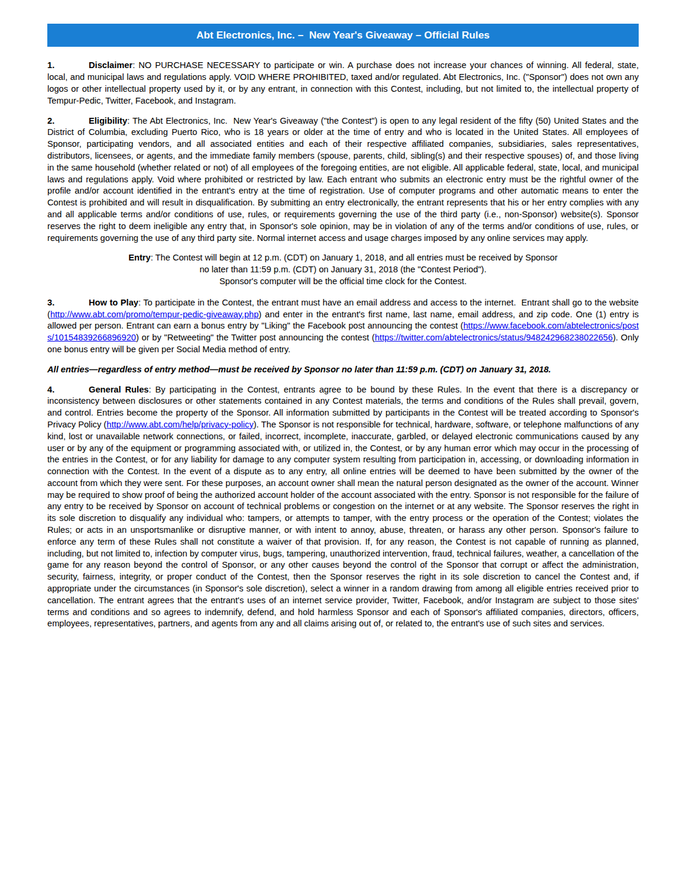Abt Electronics, Inc. – New Year's Giveaway – Official Rules
1. Disclaimer: NO PURCHASE NECESSARY to participate or win. A purchase does not increase your chances of winning. All federal, state, local, and municipal laws and regulations apply. VOID WHERE PROHIBITED, taxed and/or regulated. Abt Electronics, Inc. ("Sponsor") does not own any logos or other intellectual property used by it, or by any entrant, in connection with this Contest, including, but not limited to, the intellectual property of Tempur-Pedic, Twitter, Facebook, and Instagram.
2. Eligibility: The Abt Electronics, Inc. New Year's Giveaway ("the Contest") is open to any legal resident of the fifty (50) United States and the District of Columbia, excluding Puerto Rico, who is 18 years or older at the time of entry and who is located in the United States. All employees of Sponsor, participating vendors, and all associated entities and each of their respective affiliated companies, subsidiaries, sales representatives, distributors, licensees, or agents, and the immediate family members (spouse, parents, child, sibling(s) and their respective spouses) of, and those living in the same household (whether related or not) of all employees of the foregoing entities, are not eligible. All applicable federal, state, local, and municipal laws and regulations apply. Void where prohibited or restricted by law. Each entrant who submits an electronic entry must be the rightful owner of the profile and/or account identified in the entrant's entry at the time of registration. Use of computer programs and other automatic means to enter the Contest is prohibited and will result in disqualification. By submitting an entry electronically, the entrant represents that his or her entry complies with any and all applicable terms and/or conditions of use, rules, or requirements governing the use of the third party (i.e., non-Sponsor) website(s). Sponsor reserves the right to deem ineligible any entry that, in Sponsor's sole opinion, may be in violation of any of the terms and/or conditions of use, rules, or requirements governing the use of any third party site. Normal internet access and usage charges imposed by any online services may apply.
Entry: The Contest will begin at 12 p.m. (CDT) on January 1, 2018, and all entries must be received by Sponsor
no later than 11:59 p.m. (CDT) on January 31, 2018 (the "Contest Period").
Sponsor's computer will be the official time clock for the Contest.
3. How to Play: To participate in the Contest, the entrant must have an email address and access to the internet. Entrant shall go to the website (http://www.abt.com/promo/tempur-pedic-giveaway.php) and enter in the entrant's first name, last name, email address, and zip code. One (1) entry is allowed per person. Entrant can earn a bonus entry by "Liking" the Facebook post announcing the contest (https://www.facebook.com/abtelectronics/posts/10154839266896920) or by "Retweeting" the Twitter post announcing the contest (https://twitter.com/abtelectronics/status/948242968238022656). Only one bonus entry will be given per Social Media method of entry.
All entries—regardless of entry method—must be received by Sponsor no later than 11:59 p.m. (CDT) on January 31, 2018.
4. General Rules: By participating in the Contest, entrants agree to be bound by these Rules. In the event that there is a discrepancy or inconsistency between disclosures or other statements contained in any Contest materials, the terms and conditions of the Rules shall prevail, govern, and control. Entries become the property of the Sponsor. All information submitted by participants in the Contest will be treated according to Sponsor's Privacy Policy (http://www.abt.com/help/privacy-policy). The Sponsor is not responsible for technical, hardware, software, or telephone malfunctions of any kind, lost or unavailable network connections, or failed, incorrect, incomplete, inaccurate, garbled, or delayed electronic communications caused by any user or by any of the equipment or programming associated with, or utilized in, the Contest, or by any human error which may occur in the processing of the entries in the Contest, or for any liability for damage to any computer system resulting from participation in, accessing, or downloading information in connection with the Contest. In the event of a dispute as to any entry, all online entries will be deemed to have been submitted by the owner of the account from which they were sent. For these purposes, an account owner shall mean the natural person designated as the owner of the account. Winner may be required to show proof of being the authorized account holder of the account associated with the entry. Sponsor is not responsible for the failure of any entry to be received by Sponsor on account of technical problems or congestion on the internet or at any website. The Sponsor reserves the right in its sole discretion to disqualify any individual who: tampers, or attempts to tamper, with the entry process or the operation of the Contest; violates the Rules; or acts in an unsportsmanlike or disruptive manner, or with intent to annoy, abuse, threaten, or harass any other person. Sponsor's failure to enforce any term of these Rules shall not constitute a waiver of that provision. If, for any reason, the Contest is not capable of running as planned, including, but not limited to, infection by computer virus, bugs, tampering, unauthorized intervention, fraud, technical failures, weather, a cancellation of the game for any reason beyond the control of Sponsor, or any other causes beyond the control of the Sponsor that corrupt or affect the administration, security, fairness, integrity, or proper conduct of the Contest, then the Sponsor reserves the right in its sole discretion to cancel the Contest and, if appropriate under the circumstances (in Sponsor's sole discretion), select a winner in a random drawing from among all eligible entries received prior to cancellation. The entrant agrees that the entrant's uses of an internet service provider, Twitter, Facebook, and/or Instagram are subject to those sites' terms and conditions and so agrees to indemnify, defend, and hold harmless Sponsor and each of Sponsor's affiliated companies, directors, officers, employees, representatives, partners, and agents from any and all claims arising out of, or related to, the entrant's use of such sites and services.